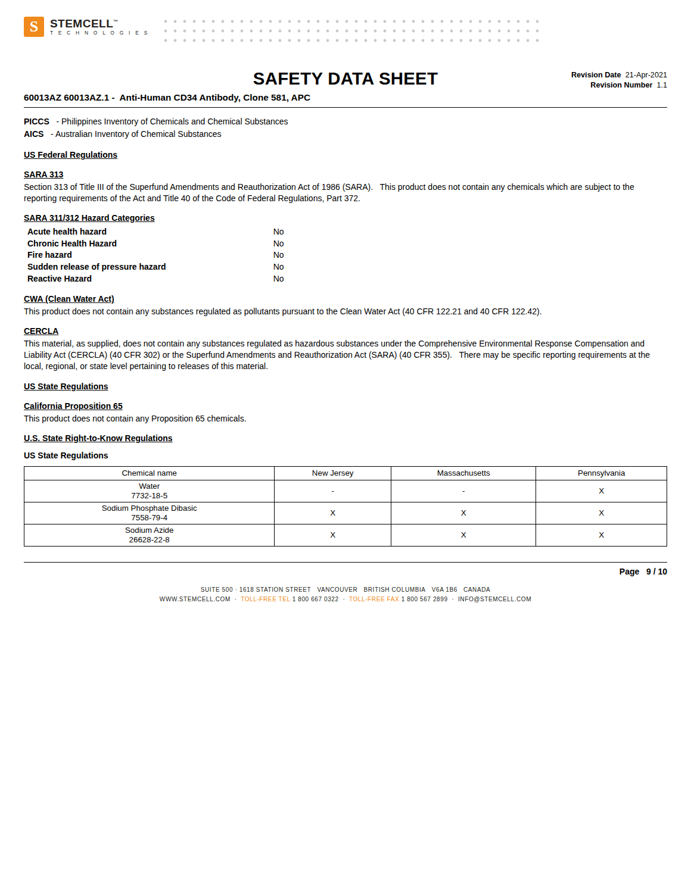S STEMCELL™ T E C H N O L O G I E S
SAFETY DATA SHEET
Revision Date 21-Apr-2021
Revision Number 1.1
60013AZ 60013AZ.1 - Anti-Human CD34 Antibody, Clone 581, APC
PICCS - Philippines Inventory of Chemicals and Chemical Substances
AICS - Australian Inventory of Chemical Substances
US Federal Regulations
SARA 313
Section 313 of Title III of the Superfund Amendments and Reauthorization Act of 1986 (SARA). This product does not contain any chemicals which are subject to the reporting requirements of the Act and Title 40 of the Code of Federal Regulations, Part 372.
SARA 311/312 Hazard Categories
| Acute health hazard | No |
| Chronic Health Hazard | No |
| Fire hazard | No |
| Sudden release of pressure hazard | No |
| Reactive Hazard | No |
CWA (Clean Water Act)
This product does not contain any substances regulated as pollutants pursuant to the Clean Water Act (40 CFR 122.21 and 40 CFR 122.42).
CERCLA
This material, as supplied, does not contain any substances regulated as hazardous substances under the Comprehensive Environmental Response Compensation and Liability Act (CERCLA) (40 CFR 302) or the Superfund Amendments and Reauthorization Act (SARA) (40 CFR 355). There may be specific reporting requirements at the local, regional, or state level pertaining to releases of this material.
US State Regulations
California Proposition 65
This product does not contain any Proposition 65 chemicals.
U.S. State Right-to-Know Regulations
US State Regulations
| Chemical name | New Jersey | Massachusetts | Pennsylvania |
| --- | --- | --- | --- |
| Water 7732-18-5 | - | - | X |
| Sodium Phosphate Dibasic 7558-79-4 | X | X | X |
| Sodium Azide 26628-22-8 | X | X | X |
Page 9 / 10
SUITE 500 · 1618 STATION STREET VANCOUVER BRITISH COLUMBIA V6A 1B6 CANADA
WWW.STEMCELL.COM · TOLL-FREE TEL 1 800 667 0322 · TOLL-FREE FAX 1 800 567 2899 · INFO@STEMCELL.COM